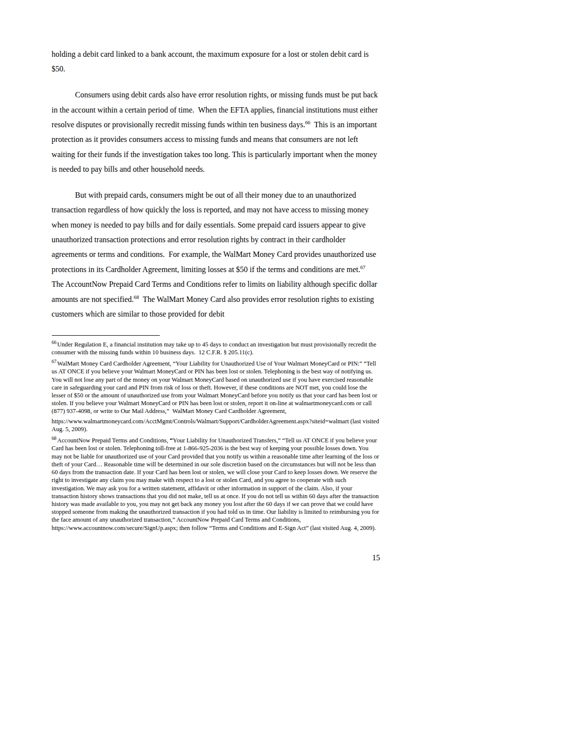holding a debit card linked to a bank account, the maximum exposure for a lost or stolen debit card is $50.
Consumers using debit cards also have error resolution rights, or missing funds must be put back in the account within a certain period of time. When the EFTA applies, financial institutions must either resolve disputes or provisionally recredit missing funds within ten business days.66 This is an important protection as it provides consumers access to missing funds and means that consumers are not left waiting for their funds if the investigation takes too long. This is particularly important when the money is needed to pay bills and other household needs.
But with prepaid cards, consumers might be out of all their money due to an unauthorized transaction regardless of how quickly the loss is reported, and may not have access to missing money when money is needed to pay bills and for daily essentials. Some prepaid card issuers appear to give unauthorized transaction protections and error resolution rights by contract in their cardholder agreements or terms and conditions. For example, the WalMart Money Card provides unauthorized use protections in its Cardholder Agreement, limiting losses at $50 if the terms and conditions are met.67 The AccountNow Prepaid Card Terms and Conditions refer to limits on liability although specific dollar amounts are not specified.68 The WalMart Money Card also provides error resolution rights to existing customers which are similar to those provided for debit
66 Under Regulation E, a financial institution may take up to 45 days to conduct an investigation but must provisionally recredit the consumer with the missing funds within 10 business days. 12 C.F.R. § 205.11(c).
67 WalMart Money Card Cardholder Agreement, “Your Liability for Unauthorized Use of Your Walmart MoneyCard or PIN:” “Tell us AT ONCE if you believe your Walmart MoneyCard or PIN has been lost or stolen. Telephoning is the best way of notifying us. You will not lose any part of the money on your Walmart MoneyCard based on unauthorized use if you have exercised reasonable care in safeguarding your card and PIN from risk of loss or theft. However, if these conditions are NOT met, you could lose the lesser of $50 or the amount of unauthorized use from your Walmart MoneyCard before you notify us that your card has been lost or stolen. If you believe your Walmart MoneyCard or PIN has been lost or stolen, report it on-line at walmartmoneycard.com or call (877) 937-4098, or write to Our Mail Address,” WalMart Money Card Cardholder Agreement,
https://www.walmartmoneycard.com/AcctMgmt/Controls/Walmart/Support/CardholderAgreement.aspx?siteid=walmart (last visited Aug. 5, 2009).
68 AccountNow Prepaid Terms and Conditions, “Your Liability for Unauthorized Transfers,” “Tell us AT ONCE if you believe your Card has been lost or stolen. Telephoning toll-free at 1-866-925-2036 is the best way of keeping your possible losses down. You may not be liable for unauthorized use of your Card provided that you notify us within a reasonable time after learning of the loss or theft of your Card… Reasonable time will be determined in our sole discretion based on the circumstances but will not be less than 60 days from the transaction date. If your Card has been lost or stolen, we will close your Card to keep losses down. We reserve the right to investigate any claim you may make with respect to a lost or stolen Card, and you agree to cooperate with such investigation. We may ask you for a written statement, affidavit or other information in support of the claim. Also, if your transaction history shows transactions that you did not make, tell us at once. If you do not tell us within 60 days after the transaction history was made available to you, you may not get back any money you lost after the 60 days if we can prove that we could have stopped someone from making the unauthorized transaction if you had told us in time. Our liability is limited to reimbursing you for the face amount of any unauthorized transaction,” AccountNow Prepaid Card Terms and Conditions, https://www.accountnow.com/secure/SignUp.aspx; then follow “Terms and Conditions and E-Sign Act” (last visited Aug. 4, 2009).
15